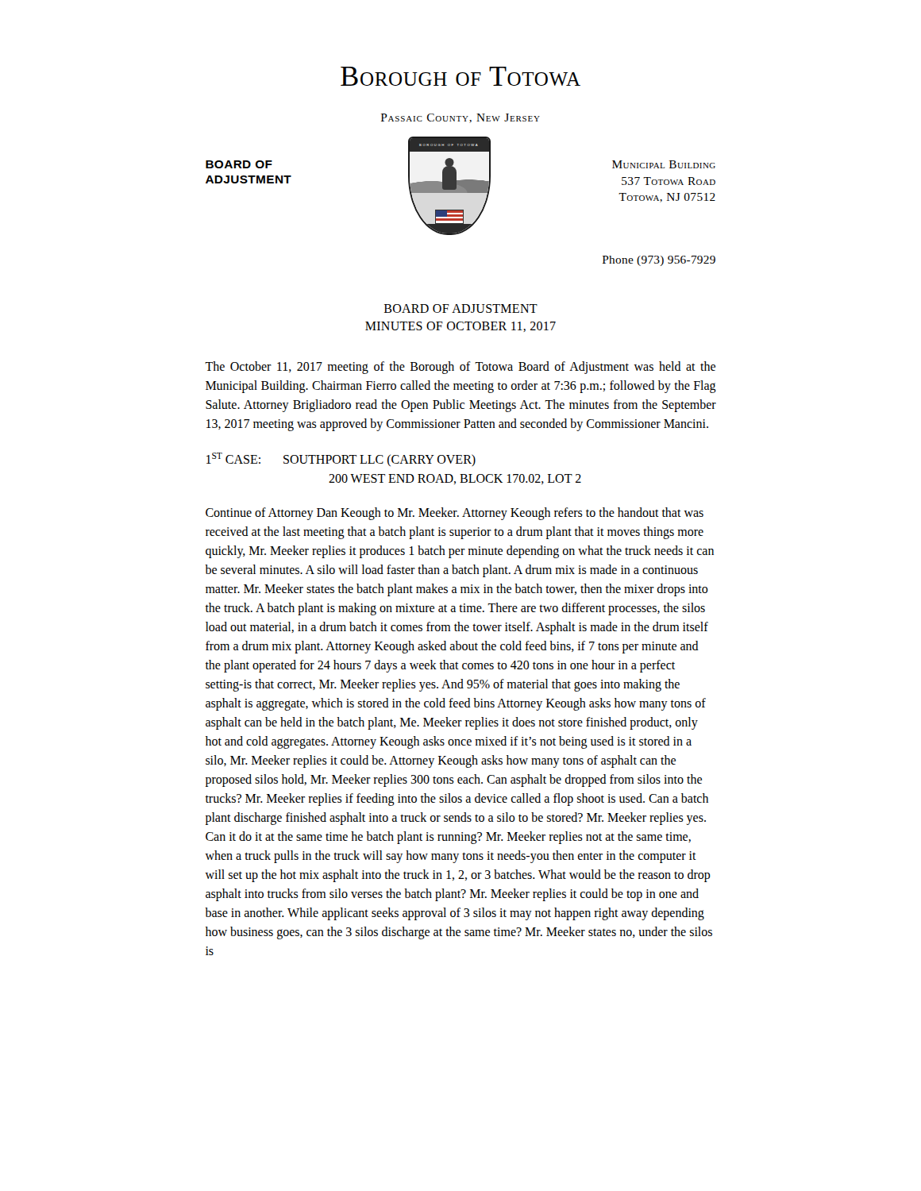Borough of Totowa
Passaic County, New Jersey
BOARD OF
ADJUSTMENT
Borough of Totowa
Municipal Building
537 Totowa Road
Totowa, NJ 07512
Phone (973) 956-7929
BOARD OF ADJUSTMENT
MINUTES OF OCTOBER 11, 2017
The October 11, 2017 meeting of the Borough of Totowa Board of Adjustment was held at the Municipal Building. Chairman Fierro called the meeting to order at 7:36 p.m.; followed by the Flag Salute. Attorney Brigliadoro read the Open Public Meetings Act. The minutes from the September 13, 2017 meeting was approved by Commissioner Patten and seconded by Commissioner Mancini.
1ST CASE: SOUTHPORT LLC (CARRY OVER)
200 WEST END ROAD, BLOCK 170.02, LOT 2
Continue of Attorney Dan Keough to Mr. Meeker. Attorney Keough refers to the handout that was received at the last meeting that a batch plant is superior to a drum plant that it moves things more quickly, Mr. Meeker replies it produces 1 batch per minute depending on what the truck needs it can be several minutes. A silo will load faster than a batch plant. A drum mix is made in a continuous matter. Mr. Meeker states the batch plant makes a mix in the batch tower, then the mixer drops into the truck. A batch plant is making on mixture at a time. There are two different processes, the silos load out material, in a drum batch it comes from the tower itself. Asphalt is made in the drum itself from a drum mix plant. Attorney Keough asked about the cold feed bins, if 7 tons per minute and the plant operated for 24 hours 7 days a week that comes to 420 tons in one hour in a perfect setting-is that correct, Mr. Meeker replies yes. And 95% of material that goes into making the asphalt is aggregate, which is stored in the cold feed bins Attorney Keough asks how many tons of asphalt can be held in the batch plant, Me. Meeker replies it does not store finished product, only hot and cold aggregates. Attorney Keough asks once mixed if it’s not being used is it stored in a silo, Mr. Meeker replies it could be. Attorney Keough asks how many tons of asphalt can the proposed silos hold, Mr. Meeker replies 300 tons each. Can asphalt be dropped from silos into the trucks? Mr. Meeker replies if feeding into the silos a device called a flop shoot is used. Can a batch plant discharge finished asphalt into a truck or sends to a silo to be stored? Mr. Meeker replies yes. Can it do it at the same time he batch plant is running? Mr. Meeker replies not at the same time, when a truck pulls in the truck will say how many tons it needs-you then enter in the computer it will set up the hot mix asphalt into the truck in 1, 2, or 3 batches. What would be the reason to drop asphalt into trucks from silo verses the batch plant? Mr. Meeker replies it could be top in one and base in another. While applicant seeks approval of 3 silos it may not happen right away depending how business goes, can the 3 silos discharge at the same time? Mr. Meeker states no, under the silos is